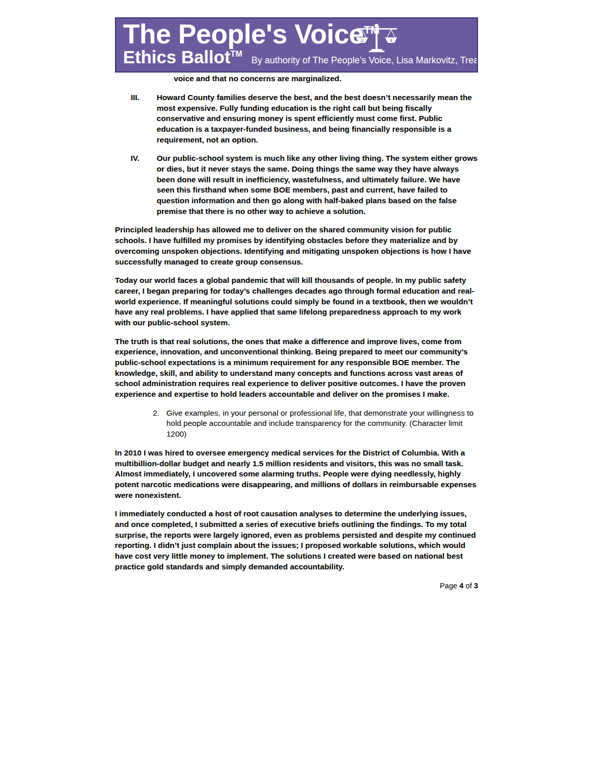⚖ $
The People's VoiceTM
Ethics BallotTM
By authority of The People’s Voice, Lisa Markovitz, Treasurer
voice and that no concerns are marginalized.
III. Howard County families deserve the best, and the best doesn’t necessarily mean the most expensive. Fully funding education is the right call but being fiscally conservative and ensuring money is spent efficiently must come first. Public education is a taxpayer-funded business, and being financially responsible is a requirement, not an option.
IV. Our public-school system is much like any other living thing. The system either grows or dies, but it never stays the same. Doing things the same way they have always been done will result in inefficiency, wastefulness, and ultimately failure. We have seen this firsthand when some BOE members, past and current, have failed to question information and then go along with half-baked plans based on the false premise that there is no other way to achieve a solution.
Principled leadership has allowed me to deliver on the shared community vision for public schools. I have fulfilled my promises by identifying obstacles before they materialize and by overcoming unspoken objections. Identifying and mitigating unspoken objections is how I have successfully managed to create group consensus.
Today our world faces a global pandemic that will kill thousands of people. In my public safety career, I began preparing for today’s challenges decades ago through formal education and real-world experience. If meaningful solutions could simply be found in a textbook, then we wouldn’t have any real problems. I have applied that same lifelong preparedness approach to my work with our public-school system.
The truth is that real solutions, the ones that make a difference and improve lives, come from experience, innovation, and unconventional thinking. Being prepared to meet our community’s public-school expectations is a minimum requirement for any responsible BOE member. The knowledge, skill, and ability to understand many concepts and functions across vast areas of school administration requires real experience to deliver positive outcomes. I have the proven experience and expertise to hold leaders accountable and deliver on the promises I make.
Give examples, in your personal or professional life, that demonstrate your willingness to hold people accountable and include transparency for the community. (Character limit 1200)
In 2010 I was hired to oversee emergency medical services for the District of Columbia. With a multibillion-dollar budget and nearly 1.5 million residents and visitors, this was no small task. Almost immediately, I uncovered some alarming truths. People were dying needlessly, highly potent narcotic medications were disappearing, and millions of dollars in reimbursable expenses were nonexistent.
I immediately conducted a host of root causation analyses to determine the underlying issues, and once completed, I submitted a series of executive briefs outlining the findings. To my total surprise, the reports were largely ignored, even as problems persisted and despite my continued reporting. I didn’t just complain about the issues; I proposed workable solutions, which would have cost very little money to implement. The solutions I created were based on national best practice gold standards and simply demanded accountability.
Page 4 of 3